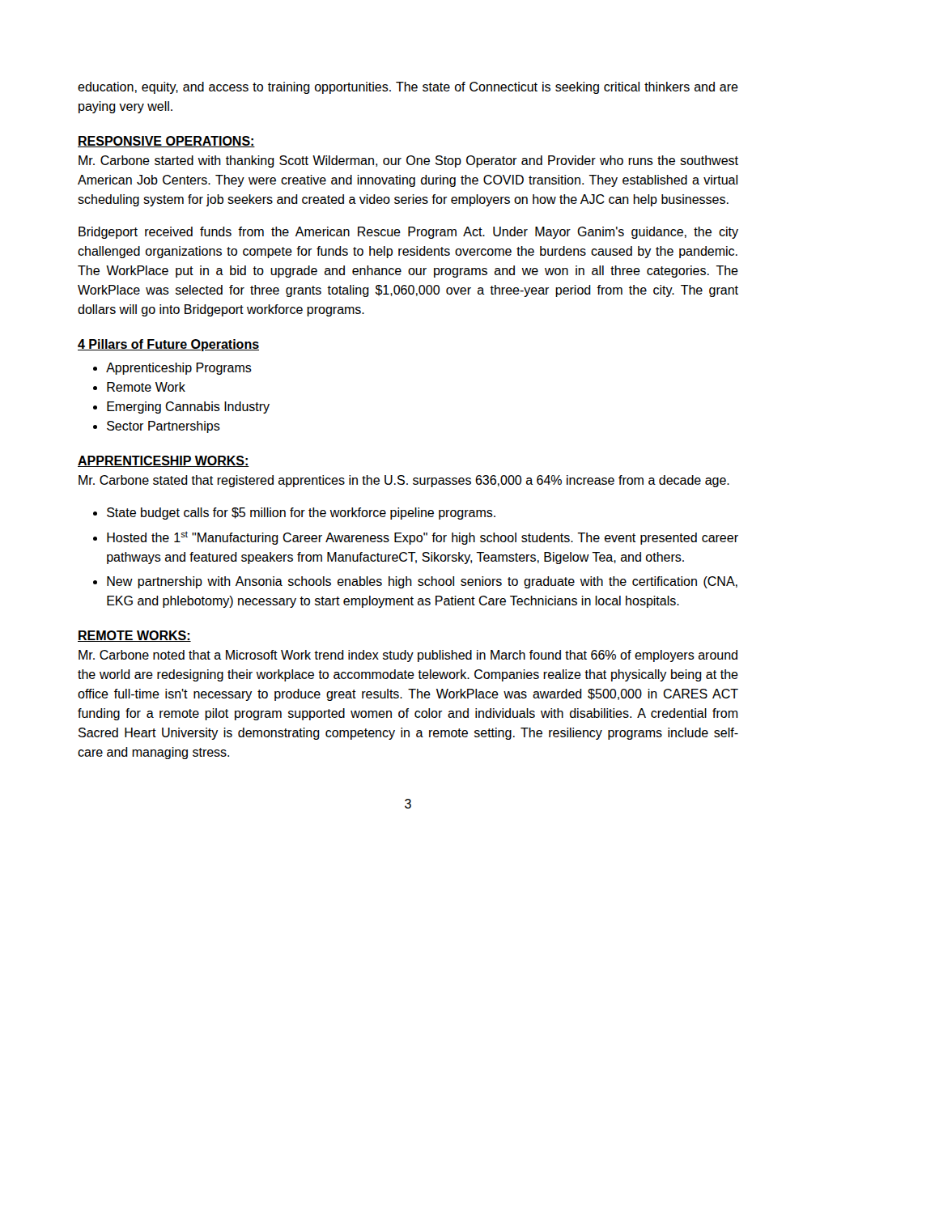education, equity, and access to training opportunities. The state of Connecticut is seeking critical thinkers and are paying very well.
RESPONSIVE OPERATIONS:
Mr. Carbone started with thanking Scott Wilderman, our One Stop Operator and Provider who runs the southwest American Job Centers. They were creative and innovating during the COVID transition. They established a virtual scheduling system for job seekers and created a video series for employers on how the AJC can help businesses.
Bridgeport received funds from the American Rescue Program Act. Under Mayor Ganim's guidance, the city challenged organizations to compete for funds to help residents overcome the burdens caused by the pandemic. The WorkPlace put in a bid to upgrade and enhance our programs and we won in all three categories. The WorkPlace was selected for three grants totaling $1,060,000 over a three-year period from the city. The grant dollars will go into Bridgeport workforce programs.
4 Pillars of Future Operations
Apprenticeship Programs
Remote Work
Emerging Cannabis Industry
Sector Partnerships
APPRENTICESHIP WORKS:
Mr. Carbone stated that registered apprentices in the U.S. surpasses 636,000 a 64% increase from a decade age.
State budget calls for $5 million for the workforce pipeline programs.
Hosted the 1st "Manufacturing Career Awareness Expo" for high school students. The event presented career pathways and featured speakers from ManufactureCT, Sikorsky, Teamsters, Bigelow Tea, and others.
New partnership with Ansonia schools enables high school seniors to graduate with the certification (CNA, EKG and phlebotomy) necessary to start employment as Patient Care Technicians in local hospitals.
REMOTE WORKS:
Mr. Carbone noted that a Microsoft Work trend index study published in March found that 66% of employers around the world are redesigning their workplace to accommodate telework. Companies realize that physically being at the office full-time isn't necessary to produce great results. The WorkPlace was awarded $500,000 in CARES ACT funding for a remote pilot program supported women of color and individuals with disabilities. A credential from Sacred Heart University is demonstrating competency in a remote setting. The resiliency programs include self-care and managing stress.
3